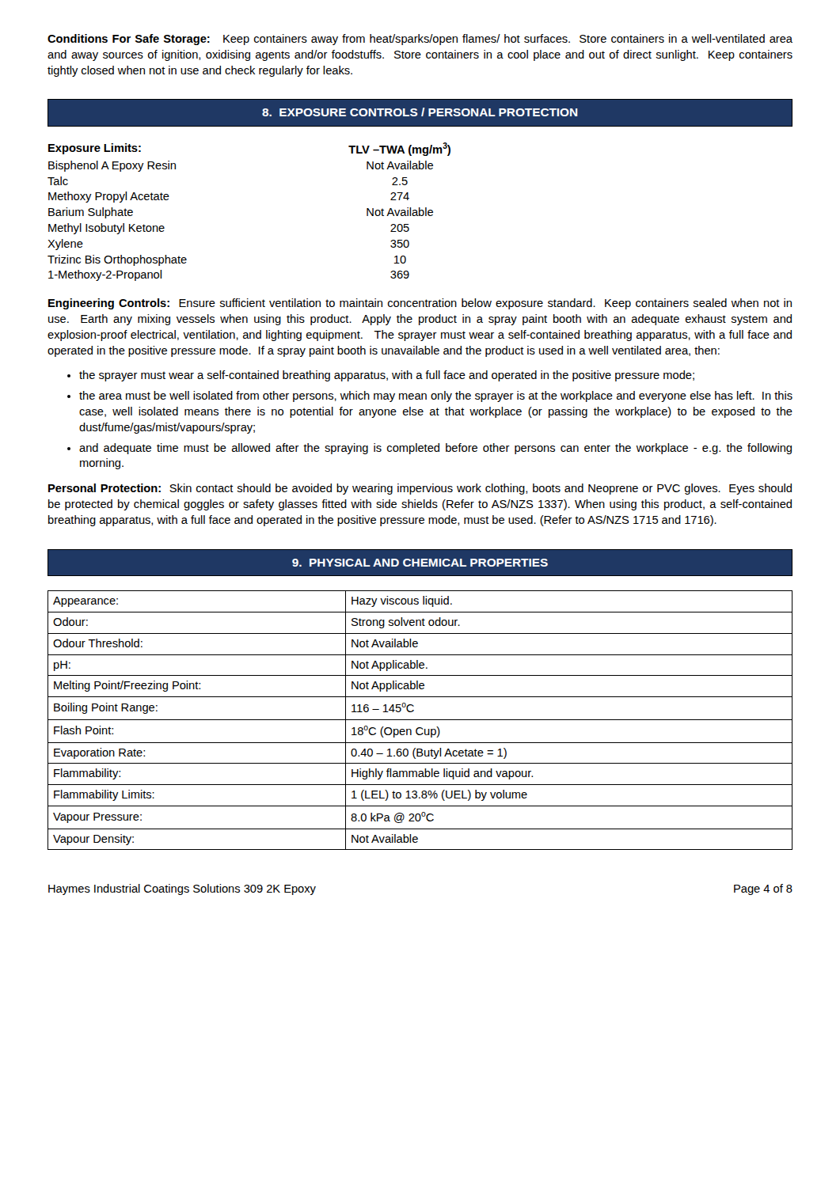Conditions For Safe Storage: Keep containers away from heat/sparks/open flames/ hot surfaces. Store containers in a well-ventilated area and away sources of ignition, oxidising agents and/or foodstuffs. Store containers in a cool place and out of direct sunlight. Keep containers tightly closed when not in use and check regularly for leaks.
8. EXPOSURE CONTROLS / PERSONAL PROTECTION
| Exposure Limits: | TLV –TWA (mg/m 3 ) |
| Bisphenol A Epoxy Resin | Not Available |
| Talc | 2.5 |
| Methoxy Propyl Acetate | 274 |
| Barium Sulphate | Not Available |
| Methyl Isobutyl Ketone | 205 |
| Xylene | 350 |
| Trizinc Bis Orthophosphate | 10 |
| 1-Methoxy-2-Propanol | 369 |
Engineering Controls: Ensure sufficient ventilation to maintain concentration below exposure standard. Keep containers sealed when not in use. Earth any mixing vessels when using this product. Apply the product in a spray paint booth with an adequate exhaust system and explosion-proof electrical, ventilation, and lighting equipment. The sprayer must wear a self-contained breathing apparatus, with a full face and operated in the positive pressure mode. If a spray paint booth is unavailable and the product is used in a well ventilated area, then:
the sprayer must wear a self-contained breathing apparatus, with a full face and operated in the positive pressure mode;
the area must be well isolated from other persons, which may mean only the sprayer is at the workplace and everyone else has left. In this case, well isolated means there is no potential for anyone else at that workplace (or passing the workplace) to be exposed to the dust/fume/gas/mist/vapours/spray;
and adequate time must be allowed after the spraying is completed before other persons can enter the workplace - e.g. the following morning.
Personal Protection: Skin contact should be avoided by wearing impervious work clothing, boots and Neoprene or PVC gloves. Eyes should be protected by chemical goggles or safety glasses fitted with side shields (Refer to AS/NZS 1337). When using this product, a self-contained breathing apparatus, with a full face and operated in the positive pressure mode, must be used. (Refer to AS/NZS 1715 and 1716).
9. PHYSICAL AND CHEMICAL PROPERTIES
| Appearance: | Hazy viscous liquid. |
| Odour: | Strong solvent odour. |
| Odour Threshold: | Not Available |
| pH: | Not Applicable. |
| Melting Point/Freezing Point: | Not Applicable |
| Boiling Point Range: | 116 – 145 o C |
| Flash Point: | 18 o C (Open Cup) |
| Evaporation Rate: | 0.40 – 1.60 (Butyl Acetate = 1) |
| Flammability: | Highly flammable liquid and vapour. |
| Flammability Limits: | 1 (LEL) to 13.8% (UEL) by volume |
| Vapour Pressure: | 8.0 kPa @ 20 o C |
| Vapour Density: | Not Available |
Haymes Industrial Coatings Solutions 309 2K Epoxy Page 4 of 8